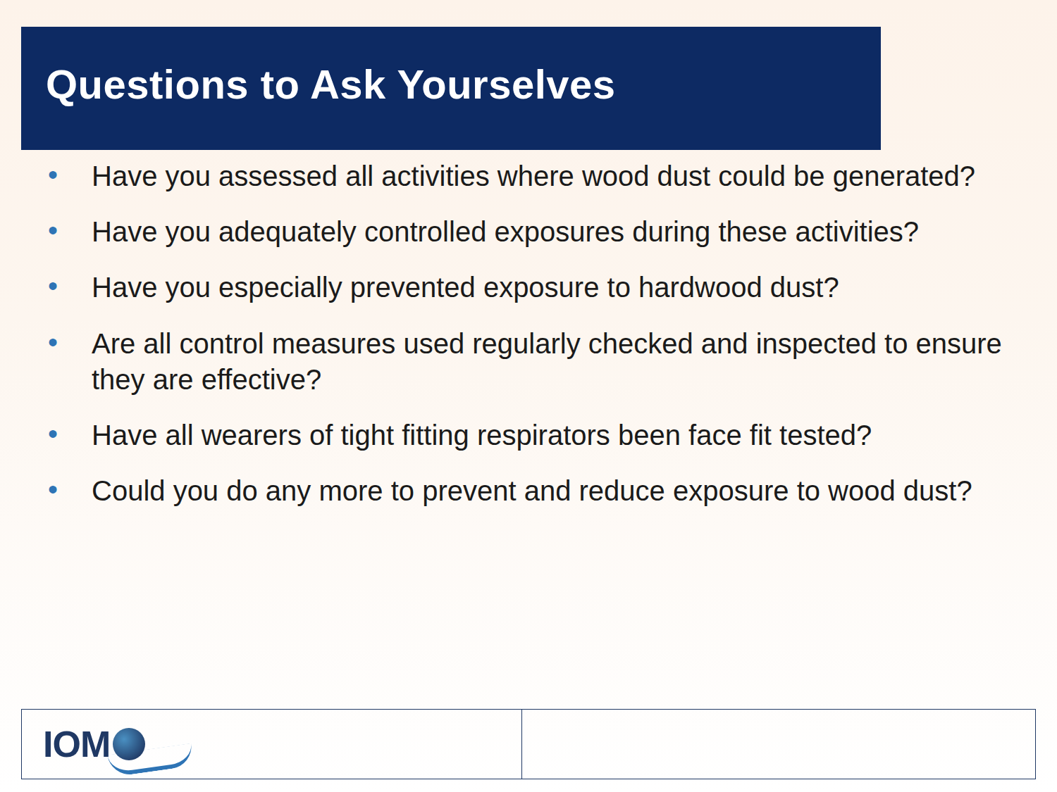Questions to Ask Yourselves
Have you assessed all activities where wood dust could be generated?
Have you adequately controlled exposures during these activities?
Have you especially prevented exposure to hardwood dust?
Are all control measures used regularly checked and inspected to ensure they are effective?
Have all wearers of tight fitting respirators been face fit tested?
Could you do any more to prevent and reduce exposure to wood dust?
IOM